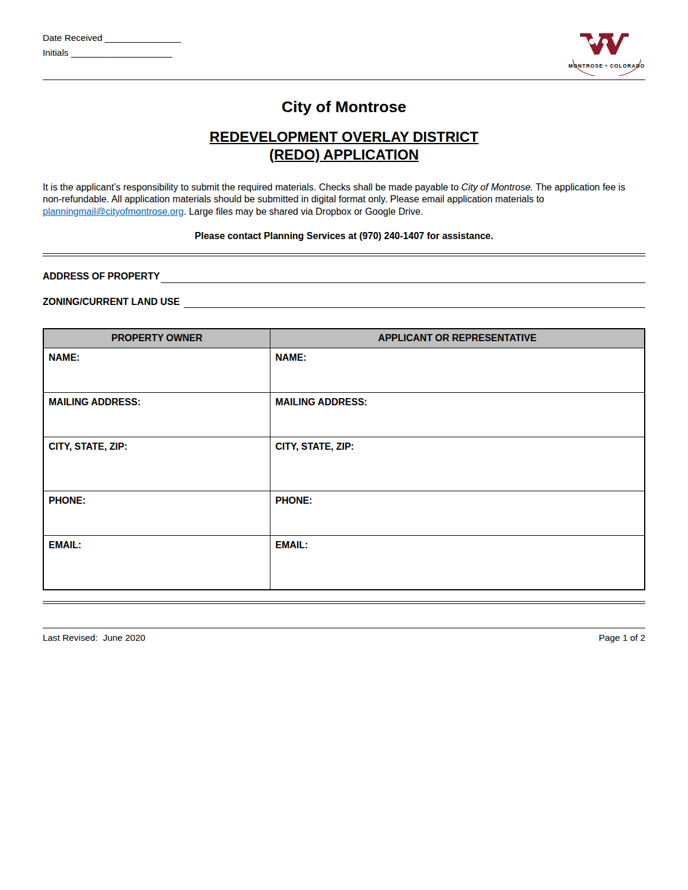Date Received _______________
Initials ____________________
MONTROSE • COLORADO
City of Montrose
REDEVELOPMENT OVERLAY DISTRICT
(REDO) APPLICATION
It is the applicant’s responsibility to submit the required materials. Checks shall be made payable to City of Montrose. The application fee is non-refundable. All application materials should be submitted in digital format only. Please email application materials to planningmail@cityofmontrose.org. Large files may be shared via Dropbox or Google Drive.
Please contact Planning Services at (970) 240-1407 for assistance.
ADDRESS OF PROPERTY
ZONING/CURRENT LAND USE
| PROPERTY OWNER | APPLICANT OR REPRESENTATIVE |
| --- | --- |
| NAME: | NAME: |
| MAILING ADDRESS: | MAILING ADDRESS: |
| CITY, STATE, ZIP: | CITY, STATE, ZIP: |
| PHONE: | PHONE: |
| EMAIL: | EMAIL: |
Last Revised: June 2020 Page 1 of 2